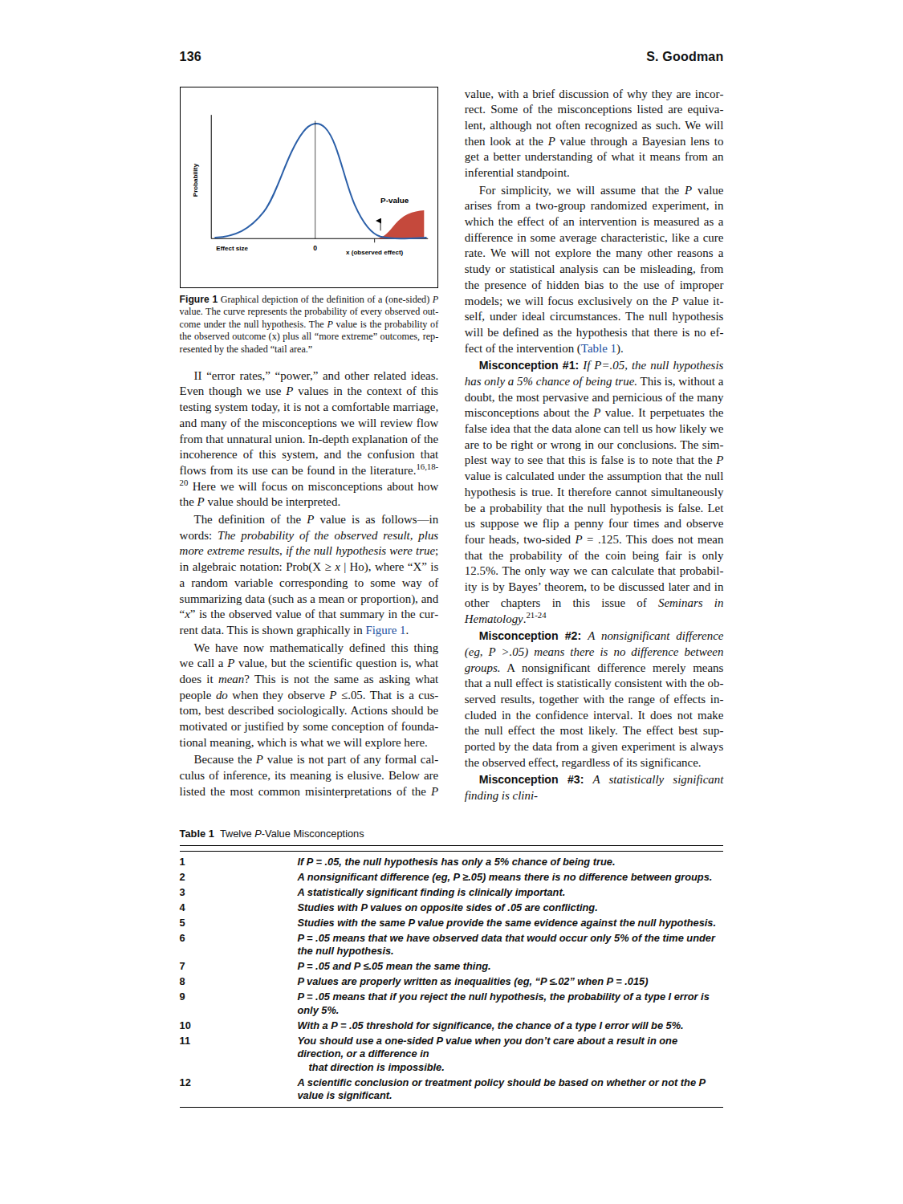136
S. Goodman
Probability P-value Effect size 0 x (observed effect)
Figure 1 Graphical depiction of the definition of a (one-sided) P value. The curve represents the probability of every observed outcome under the null hypothesis. The P value is the probability of the observed outcome (x) plus all “more extreme” outcomes, represented by the shaded “tail area.”
II “error rates,” “power,” and other related ideas. Even though we use P values in the context of this testing system today, it is not a comfortable marriage, and many of the misconceptions we will review flow from that unnatural union. In-depth explanation of the incoherence of this system, and the confusion that flows from its use can be found in the literature.16,18-20 Here we will focus on misconceptions about how the P value should be interpreted.
The definition of the P value is as follows—in words: The probability of the observed result, plus more extreme results, if the null hypothesis were true; in algebraic notation: Prob(X ≥ x | Ho), where “X” is a random variable corresponding to some way of summarizing data (such as a mean or proportion), and “x” is the observed value of that summary in the current data. This is shown graphically in Figure 1.
We have now mathematically defined this thing we call a P value, but the scientific question is, what does it mean? This is not the same as asking what people do when they observe P ≤.05. That is a custom, best described sociologically. Actions should be motivated or justified by some conception of foundational meaning, which is what we will explore here.
Because the P value is not part of any formal calculus of inference, its meaning is elusive. Below are listed the most common misinterpretations of the P value, with a brief discussion of why they are incorrect. Some of the misconceptions listed are equivalent, although not often recognized as such. We will then look at the P value through a Bayesian lens to get a better understanding of what it means from an inferential standpoint.
For simplicity, we will assume that the P value arises from a two-group randomized experiment, in which the effect of an intervention is measured as a difference in some average characteristic, like a cure rate. We will not explore the many other reasons a study or statistical analysis can be misleading, from the presence of hidden bias to the use of improper models; we will focus exclusively on the P value itself, under ideal circumstances. The null hypothesis will be defined as the hypothesis that there is no effect of the intervention (Table 1).
Misconception #1: If P=.05, the null hypothesis has only a 5% chance of being true. This is, without a doubt, the most pervasive and pernicious of the many misconceptions about the P value. It perpetuates the false idea that the data alone can tell us how likely we are to be right or wrong in our conclusions. The simplest way to see that this is false is to note that the P value is calculated under the assumption that the null hypothesis is true. It therefore cannot simultaneously be a probability that the null hypothesis is false. Let us suppose we flip a penny four times and observe four heads, two-sided P = .125. This does not mean that the probability of the coin being fair is only 12.5%. The only way we can calculate that probability is by Bayes’ theorem, to be discussed later and in other chapters in this issue of Seminars in Hematology.21-24
Misconception #2: A nonsignificant difference (eg, P >.05) means there is no difference between groups. A nonsignificant difference merely means that a null effect is statistically consistent with the observed results, together with the range of effects included in the confidence interval. It does not make the null effect the most likely. The effect best supported by the data from a given experiment is always the observed effect, regardless of its significance.
Misconception #3: A statistically significant finding is clini-
Table 1 Twelve P-Value Misconceptions
| 1 | If P = .05, the null hypothesis has only a 5% chance of being true. |
| 2 | A nonsignificant difference (eg, P ≥.05) means there is no difference between groups. |
| 3 | A statistically significant finding is clinically important. |
| 4 | Studies with P values on opposite sides of .05 are conflicting. |
| 5 | Studies with the same P value provide the same evidence against the null hypothesis. |
| 6 | P = .05 means that we have observed data that would occur only 5% of the time under the null hypothesis. |
| 7 | P = .05 and P ≤.05 mean the same thing. |
| 8 | P values are properly written as inequalities (eg, “P ≤.02” when P = .015) |
| 9 | P = .05 means that if you reject the null hypothesis, the probability of a type I error is only 5%. |
| 10 | With a P = .05 threshold for significance, the chance of a type I error will be 5%. |
| 11 | You should use a one-sided P value when you don’t care about a result in one direction, or a difference in that direction is impossible. |
| 12 | A scientific conclusion or treatment policy should be based on whether or not the P value is significant. |